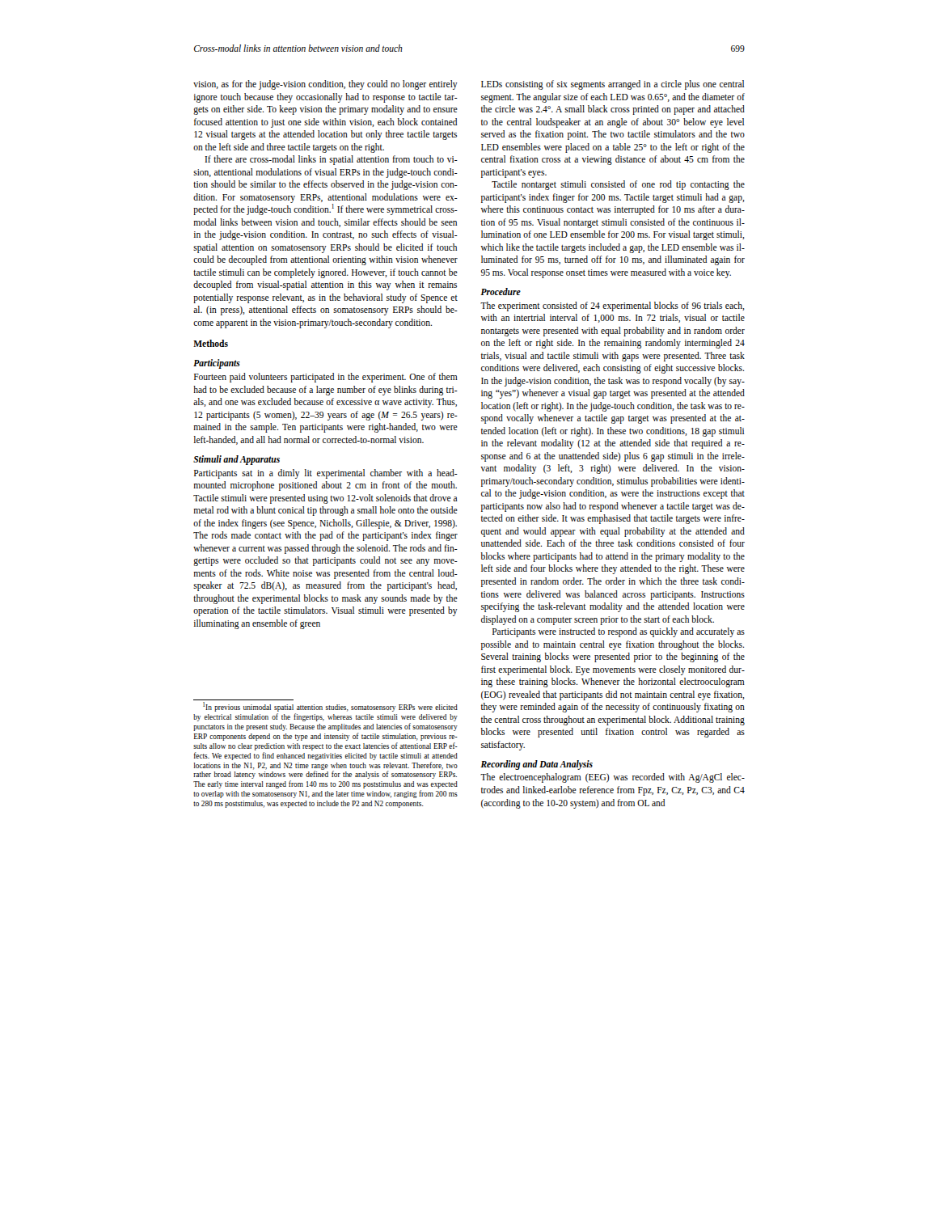Cross-modal links in attention between vision and touch
699
vision, as for the judge-vision condition, they could no longer entirely ignore touch because they occasionally had to response to tactile targets on either side. To keep vision the primary modality and to ensure focused attention to just one side within vision, each block contained 12 visual targets at the attended location but only three tactile targets on the left side and three tactile targets on the right.
If there are cross-modal links in spatial attention from touch to vision, attentional modulations of visual ERPs in the judge-touch condition should be similar to the effects observed in the judge-vision condition. For somatosensory ERPs, attentional modulations were expected for the judge-touch condition.1 If there were symmetrical cross-modal links between vision and touch, similar effects should be seen in the judge-vision condition. In contrast, no such effects of visual-spatial attention on somatosensory ERPs should be elicited if touch could be decoupled from attentional orienting within vision whenever tactile stimuli can be completely ignored. However, if touch cannot be decoupled from visual-spatial attention in this way when it remains potentially response relevant, as in the behavioral study of Spence et al. (in press), attentional effects on somatosensory ERPs should become apparent in the vision-primary/touch-secondary condition.
Methods
Participants
Fourteen paid volunteers participated in the experiment. One of them had to be excluded because of a large number of eye blinks during trials, and one was excluded because of excessive α wave activity. Thus, 12 participants (5 women), 22–39 years of age (M = 26.5 years) remained in the sample. Ten participants were right-handed, two were left-handed, and all had normal or corrected-to-normal vision.
Stimuli and Apparatus
Participants sat in a dimly lit experimental chamber with a head-mounted microphone positioned about 2 cm in front of the mouth. Tactile stimuli were presented using two 12-volt solenoids that drove a metal rod with a blunt conical tip through a small hole onto the outside of the index fingers (see Spence, Nicholls, Gillespie, & Driver, 1998). The rods made contact with the pad of the participant's index finger whenever a current was passed through the solenoid. The rods and fingertips were occluded so that participants could not see any movements of the rods. White noise was presented from the central loudspeaker at 72.5 dB(A), as measured from the participant's head, throughout the experimental blocks to mask any sounds made by the operation of the tactile stimulators. Visual stimuli were presented by illuminating an ensemble of green
1In previous unimodal spatial attention studies, somatosensory ERPs were elicited by electrical stimulation of the fingertips, whereas tactile stimuli were delivered by punctators in the present study. Because the amplitudes and latencies of somatosensory ERP components depend on the type and intensity of tactile stimulation, previous results allow no clear prediction with respect to the exact latencies of attentional ERP effects. We expected to find enhanced negativities elicited by tactile stimuli at attended locations in the N1, P2, and N2 time range when touch was relevant. Therefore, two rather broad latency windows were defined for the analysis of somatosensory ERPs. The early time interval ranged from 140 ms to 200 ms poststimulus and was expected to overlap with the somatosensory N1, and the later time window, ranging from 200 ms to 280 ms poststimulus, was expected to include the P2 and N2 components.
LEDs consisting of six segments arranged in a circle plus one central segment. The angular size of each LED was 0.65°, and the diameter of the circle was 2.4°. A small black cross printed on paper and attached to the central loudspeaker at an angle of about 30° below eye level served as the fixation point. The two tactile stimulators and the two LED ensembles were placed on a table 25° to the left or right of the central fixation cross at a viewing distance of about 45 cm from the participant's eyes.
Tactile nontarget stimuli consisted of one rod tip contacting the participant's index finger for 200 ms. Tactile target stimuli had a gap, where this continuous contact was interrupted for 10 ms after a duration of 95 ms. Visual nontarget stimuli consisted of the continuous illumination of one LED ensemble for 200 ms. For visual target stimuli, which like the tactile targets included a gap, the LED ensemble was illuminated for 95 ms, turned off for 10 ms, and illuminated again for 95 ms. Vocal response onset times were measured with a voice key.
Procedure
The experiment consisted of 24 experimental blocks of 96 trials each, with an intertrial interval of 1,000 ms. In 72 trials, visual or tactile nontargets were presented with equal probability and in random order on the left or right side. In the remaining randomly intermingled 24 trials, visual and tactile stimuli with gaps were presented. Three task conditions were delivered, each consisting of eight successive blocks. In the judge-vision condition, the task was to respond vocally (by saying “yes”) whenever a visual gap target was presented at the attended location (left or right). In the judge-touch condition, the task was to respond vocally whenever a tactile gap target was presented at the attended location (left or right). In these two conditions, 18 gap stimuli in the relevant modality (12 at the attended side that required a response and 6 at the unattended side) plus 6 gap stimuli in the irrelevant modality (3 left, 3 right) were delivered. In the vision-primary/touch-secondary condition, stimulus probabilities were identical to the judge-vision condition, as were the instructions except that participants now also had to respond whenever a tactile target was detected on either side. It was emphasised that tactile targets were infrequent and would appear with equal probability at the attended and unattended side. Each of the three task conditions consisted of four blocks where participants had to attend in the primary modality to the left side and four blocks where they attended to the right. These were presented in random order. The order in which the three task conditions were delivered was balanced across participants. Instructions specifying the task-relevant modality and the attended location were displayed on a computer screen prior to the start of each block.
Participants were instructed to respond as quickly and accurately as possible and to maintain central eye fixation throughout the blocks. Several training blocks were presented prior to the beginning of the first experimental block. Eye movements were closely monitored during these training blocks. Whenever the horizontal electrooculogram (EOG) revealed that participants did not maintain central eye fixation, they were reminded again of the necessity of continuously fixating on the central cross throughout an experimental block. Additional training blocks were presented until fixation control was regarded as satisfactory.
Recording and Data Analysis
The electroencephalogram (EEG) was recorded with Ag/AgCl electrodes and linked-earlobe reference from Fpz, Fz, Cz, Pz, C3, and C4 (according to the 10-20 system) and from OL and